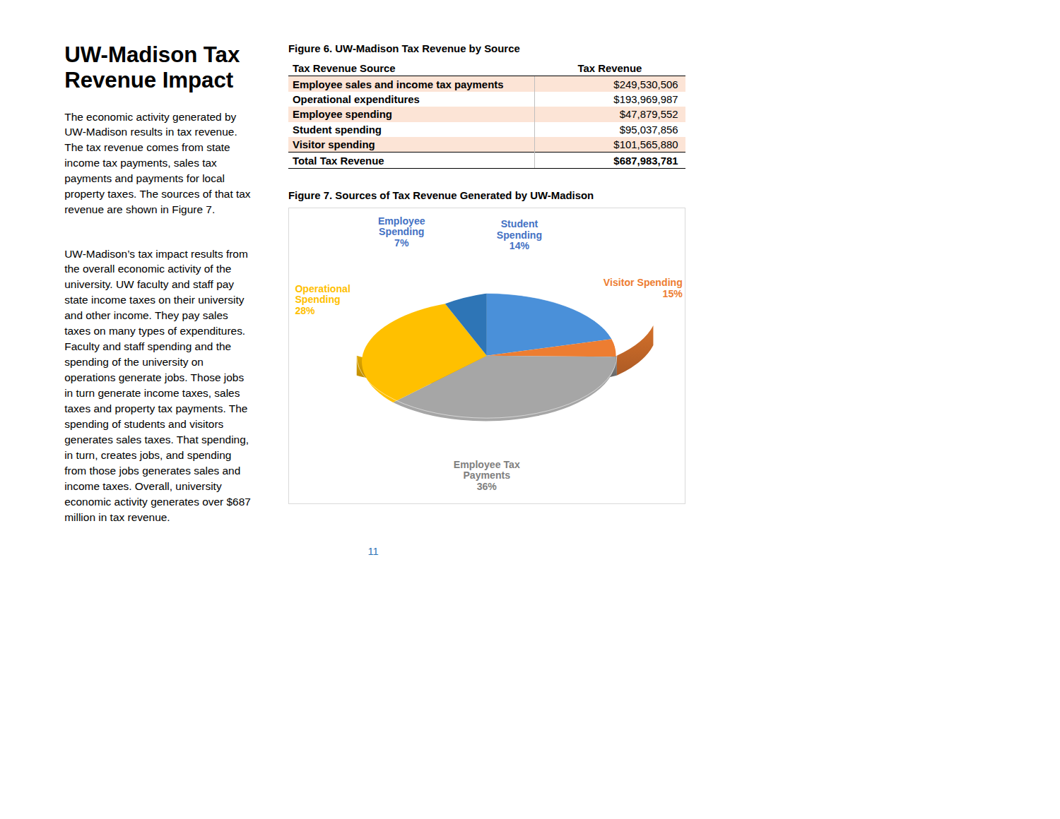UW-Madison Tax
Revenue Impact
The economic activity generated by UW-Madison results in tax revenue. The tax revenue comes from state income tax payments, sales tax payments and payments for local property taxes. The sources of that tax revenue are shown in Figure 7.
UW-Madison’s tax impact results from the overall economic activity of the university. UW faculty and staff pay state income taxes on their university and other income. They pay sales taxes on many types of expenditures. Faculty and staff spending and the spending of the university on operations generate jobs. Those jobs in turn generate income taxes, sales taxes and property tax payments. The spending of students and visitors generates sales taxes. That spending, in turn, creates jobs, and spending from those jobs generates sales and income taxes. Overall, university economic activity generates over $687 million in tax revenue.
Figure 6. UW-Madison Tax Revenue by Source
| Tax Revenue Source | Tax Revenue |
| --- | --- |
| Employee sales and income tax payments | $249,530,506 |
| Operational expenditures | $193,969,987 |
| Employee spending | $47,879,552 |
| Student spending | $95,037,856 |
| Visitor spending | $101,565,880 |
| Total Tax Revenue | $687,983,781 |
Figure 7. Sources of Tax Revenue Generated by UW-Madison
Employee
Spending
7%
Student
Spending
14%
Visitor Spending
15%
Operational
Spending
28%
Employee Tax
Payments
36%
11